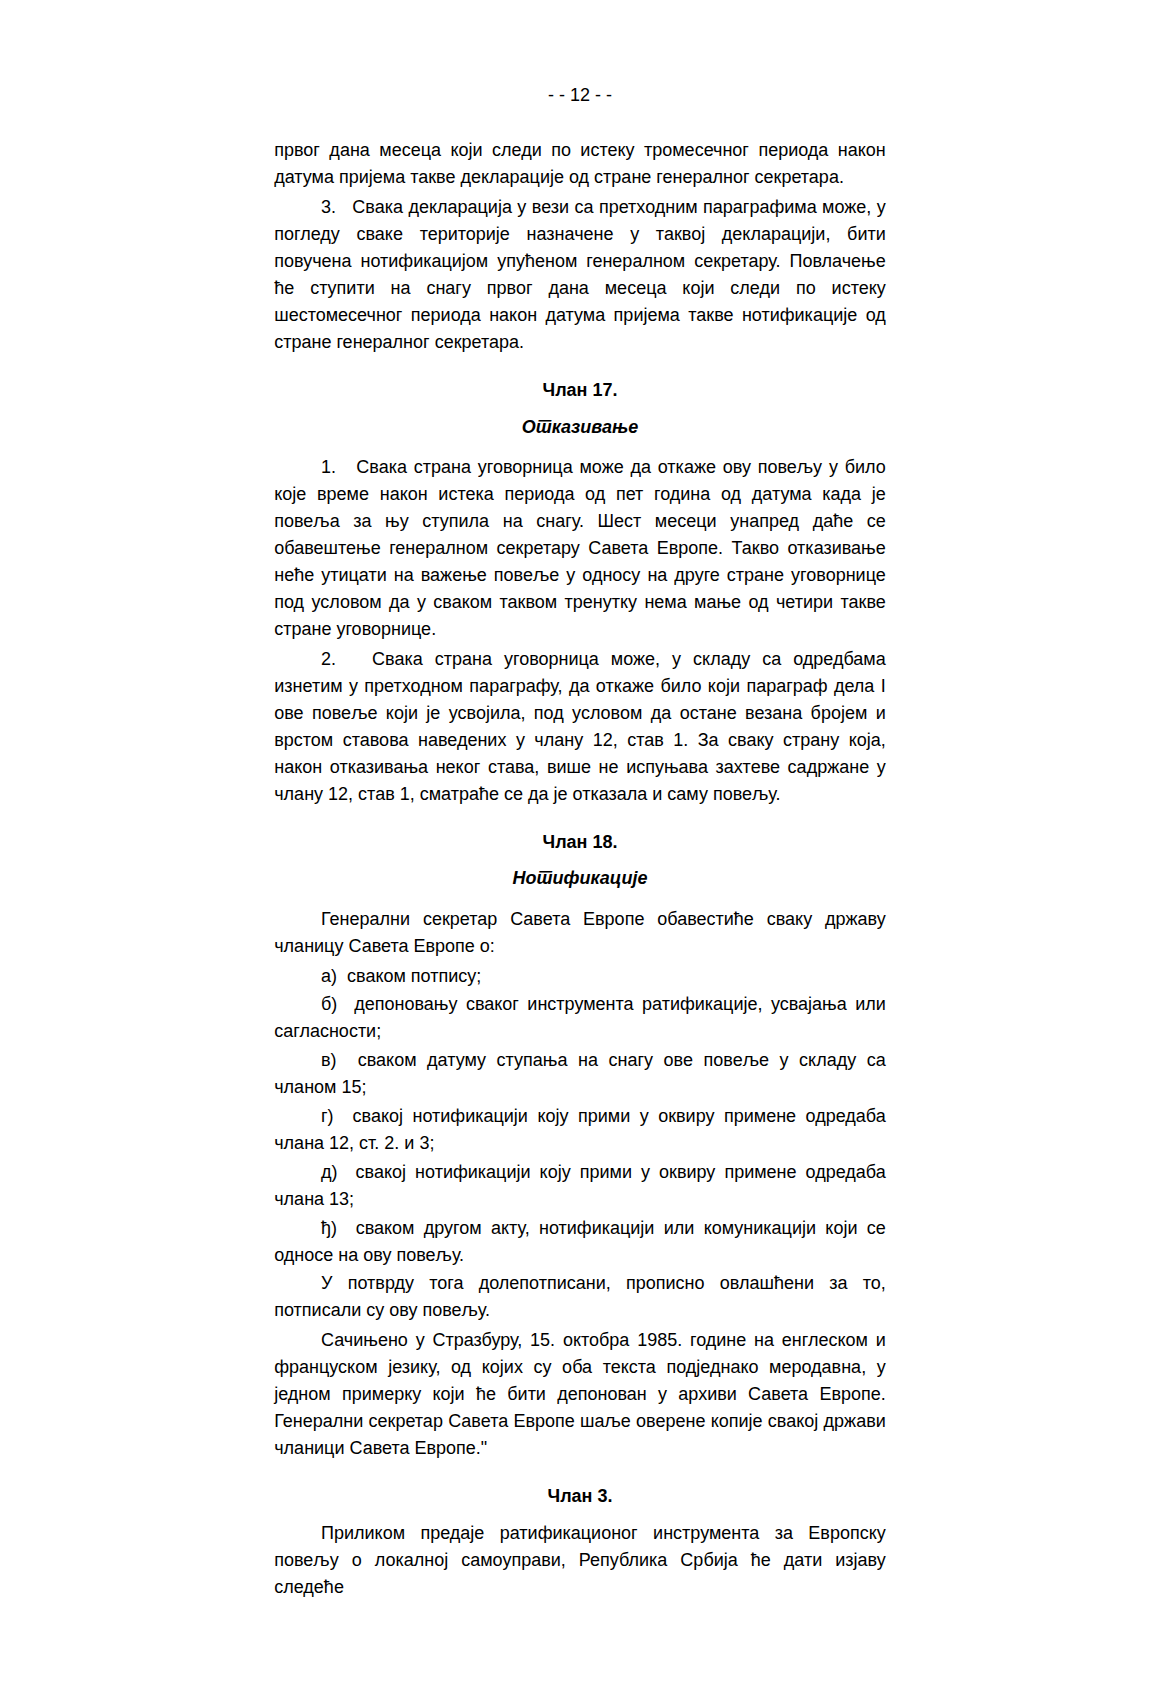- - 12 - -
првог дана месеца који следи по истеку тромесечног периода након датума пријема такве декларације од стране генералног секретара.
3. Свака декларација у вези са претходним параграфима може, у погледу сваке територије назначене у таквој декларацији, бити повучена нотификацијом упућеном генералном секретару. Повлачење ће ступити на снагу првог дана месеца који следи по истеку шестомесечног периода након датума пријема такве нотификације од стране генералног секретара.
Члан 17.
Отказивање
1. Свака страна уговорница може да откаже ову повељу у било које време након истека периода од пет година од датума када је повеља за њу ступила на снагу. Шест месеци унапред даће се обавештење генералном секретару Савета Европе. Такво отказивање неће утицати на важење повеље у односу на друге стране уговорнице под условом да у сваком таквом тренутку нема мање од четири такве стране уговорнице.
2. Свака страна уговорница може, у складу са одредбама изнетим у претходном параграфу, да откаже било који параграф дела I ове повеље који је усвојила, под условом да остане везана бројем и врстом ставова наведених у члану 12, став 1. За сваку страну која, након отказивања неког става, више не испуњава захтеве садржане у члану 12, став 1, сматраће се да је отказала и саму повељу.
Члан 18.
Нотификације
Генерални секретар Савета Европе обавестиће сваку државу чланицу Савета Европе о:
а) сваком потпису;
б) депоновању сваког инструмента ратификације, усвајања или саглaсности;
в) сваком датуму ступања на снагу ове повеље у складу са чланом 15;
г) свакој нотификацији коју прими у оквиру примене одредаба члана 12, ст. 2. и 3;
д) свакој нотификацији коју прими у оквиру примене одредаба члана 13;
ђ) сваком другом акту, нотификацији или комуникацији који се односе на ову повељу.
У потврду тога долепотписани, прописно овлашћени за то, потписали су ову повељу.
Сачињено у Стразбуру, 15. октобра 1985. године на енглеском и француском језику, од којих су оба текста подједнако меродавна, у једном примерку који ће бити депонован у архиви Савета Европе. Генерални секретар Савета Европе шаље оверене копије свакој држави чланици Савета Европе."
Члан 3.
Приликом предаје ратификационог инструмента за Европску повељу о локалној самоуправи, Република Србија ће дати изјаву следеће